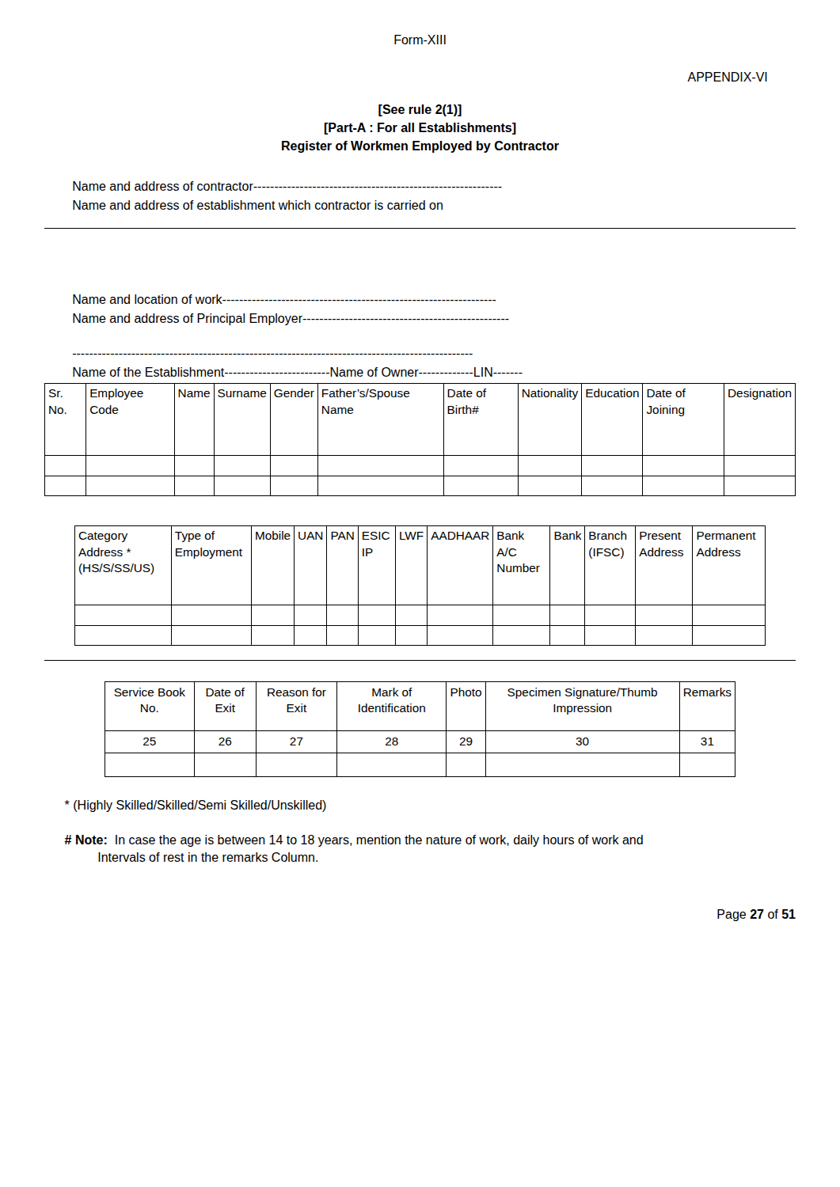Form-XIII
APPENDIX-VI
[See rule 2(1)]
[Part-A : For all Establishments]
Register of Workmen Employed by Contractor
Name and address of contractor-----------------------------------------------------------
Name and address of establishment which contractor is carried on
Name and location of work-----------------------------------------------------------------
Name and address of Principal Employer-------------------------------------------------
-----------------------------------------------------------------------------------------------
Name of the Establishment-------------------------Name of Owner-------------LIN-------
| Sr. No. | Employee Code | Name | Surname | Gender | Father’s/Spouse Name | Date of Birth# | Nationality | Education | Date of Joining | Designation |
| --- | --- | --- | --- | --- | --- | --- | --- | --- | --- | --- |
| Category Address *(HS/S/SS/US) | Type of Employment | Mobile | UAN | PAN | ESIC IP | LWF | AADHAAR | Bank A/C Number | Bank | Branch (IFSC) | Present Address | Permanent Address |
| --- | --- | --- | --- | --- | --- | --- | --- | --- | --- | --- | --- | --- |
| Service Book No. | Date of Exit | Reason for Exit | Mark of Identification | Photo | Specimen Signature/Thumb Impression | Remarks |
| --- | --- | --- | --- | --- | --- | --- |
| 25 | 26 | 27 | 28 | 29 | 30 | 31 |
* (Highly Skilled/Skilled/Semi Skilled/Unskilled)
# Note: In case the age is between 14 to 18 years, mention the nature of work, daily hours of work and
Intervals of rest in the remarks Column.
Page 27 of 51